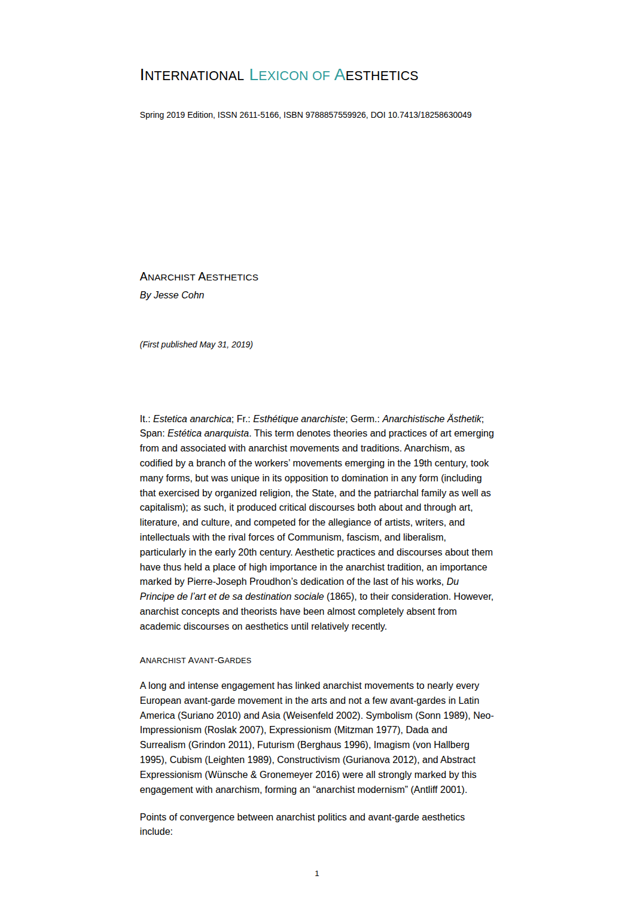INTERNATIONAL LEXICON OF AESTHETICS
Spring 2019 Edition, ISSN 2611-5166, ISBN 9788857559926, DOI 10.7413/18258630049
ANARCHIST AESTHETICS
By Jesse Cohn
(First published May 31, 2019)
It.: Estetica anarchica; Fr.: Esthétique anarchiste; Germ.: Anarchistische Ästhetik; Span: Estética anarquista. This term denotes theories and practices of art emerging from and associated with anarchist movements and traditions. Anarchism, as codified by a branch of the workers’ movements emerging in the 19th century, took many forms, but was unique in its opposition to domination in any form (including that exercised by organized religion, the State, and the patriarchal family as well as capitalism); as such, it produced critical discourses both about and through art, literature, and culture, and competed for the allegiance of artists, writers, and intellectuals with the rival forces of Communism, fascism, and liberalism, particularly in the early 20th century. Aesthetic practices and discourses about them have thus held a place of high importance in the anarchist tradition, an importance marked by Pierre-Joseph Proudhon’s dedication of the last of his works, Du Principe de l’art et de sa destination sociale (1865), to their consideration. However, anarchist concepts and theorists have been almost completely absent from academic discourses on aesthetics until relatively recently.
ANARCHIST AVANT-GARDES
A long and intense engagement has linked anarchist movements to nearly every European avant-garde movement in the arts and not a few avant-gardes in Latin America (Suriano 2010) and Asia (Weisenfeld 2002). Symbolism (Sonn 1989), Neo-Impressionism (Roslak 2007), Expressionism (Mitzman 1977), Dada and Surrealism (Grindon 2011), Futurism (Berghaus 1996), Imagism (von Hallberg 1995), Cubism (Leighten 1989), Constructivism (Gurianova 2012), and Abstract Expressionism (Wünsche & Gronemeyer 2016) were all strongly marked by this engagement with anarchism, forming an “anarchist modernism” (Antliff 2001).
Points of convergence between anarchist politics and avant-garde aesthetics include:
1